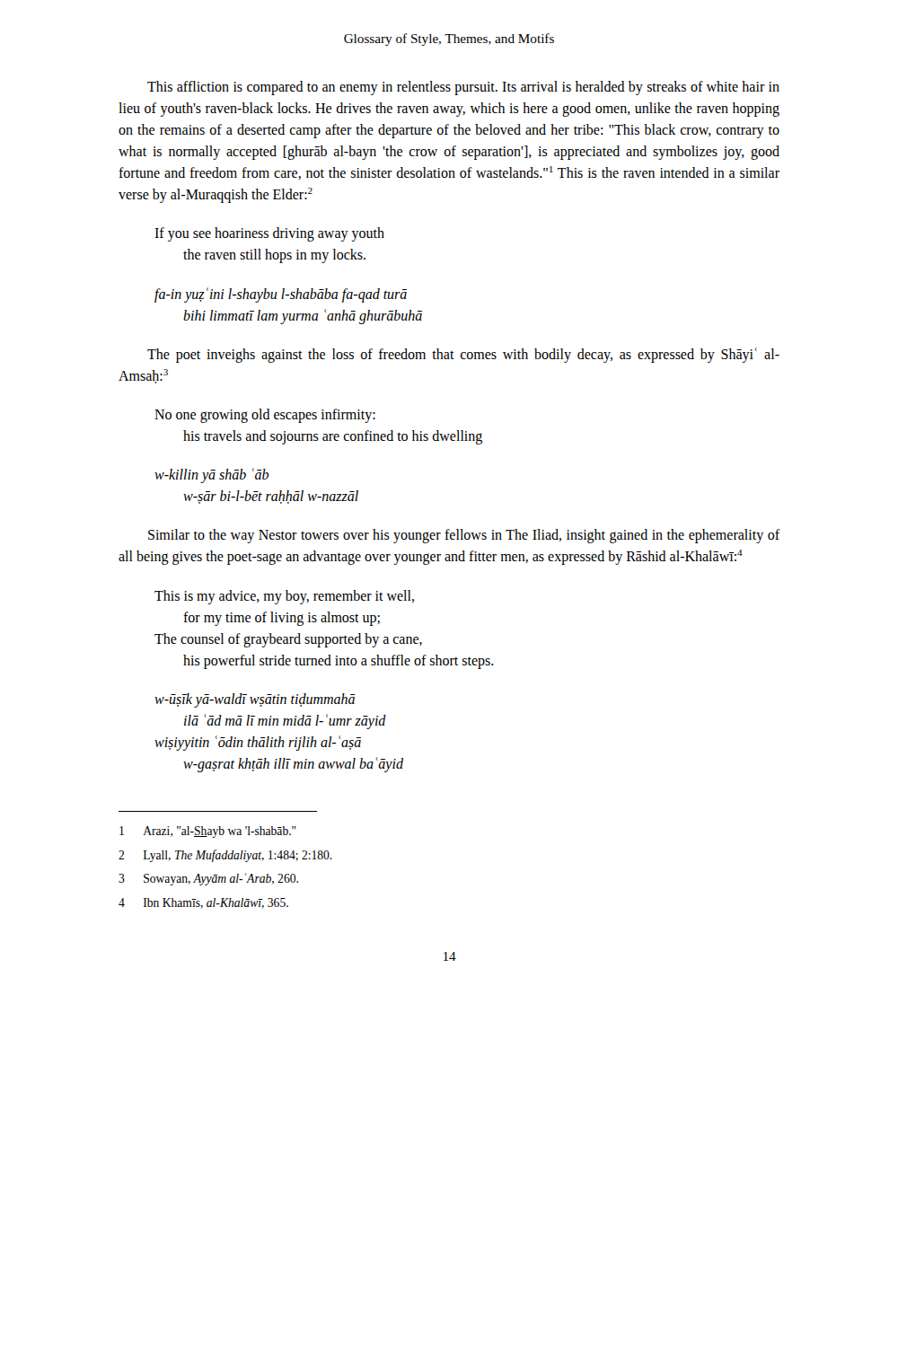Glossary of Style, Themes, and Motifs
This affliction is compared to an enemy in relentless pursuit. Its arrival is heralded by streaks of white hair in lieu of youth's raven-black locks. He drives the raven away, which is here a good omen, unlike the raven hopping on the remains of a deserted camp after the departure of the beloved and her tribe: "This black crow, contrary to what is normally accepted [ghurāb al-bayn 'the crow of separation'], is appreciated and symbolizes joy, good fortune and freedom from care, not the sinister desolation of wastelands."1 This is the raven intended in a similar verse by al-Muraqqish the Elder:2
If you see hoariness driving away youth
the raven still hops in my locks.
fa-in yuẓʿini l-shaybu l-shabāba fa-qad turā
bihi limmatī lam yurma ʿanhā ghurābuhā
The poet inveighs against the loss of freedom that comes with bodily decay, as expressed by Shāyiʿ al-Amsaḥ:3
No one growing old escapes infirmity:
his travels and sojourns are confined to his dwelling
w-killin yā shāb ʿāb
w-ṣār bi-l-bēt raḥḥāl w-nazzāl
Similar to the way Nestor towers over his younger fellows in The Iliad, insight gained in the ephemerality of all being gives the poet-sage an advantage over younger and fitter men, as expressed by Rāshid al-Khalāwī:4
This is my advice, my boy, remember it well,
for my time of living is almost up;
The counsel of graybeard supported by a cane,
his powerful stride turned into a shuffle of short steps.
w-ūṣīk yā-waldī wṣātin tiḍummahā
ilā ʿād mā lī min midā l-ʿumr zāyid
wiṣiyyitin ʿōdin thālith rijlih al-ʿaṣā
w-gaṣrat khṭāh illī min awwal baʿāyid
Arazi, "al-Shayb wa 'l-shabāb."
Lyall, The Mufaddaliyat, 1:484; 2:180.
Sowayan, Ayyām al-ʿArab, 260.
Ibn Khamīs, al-Khalāwī, 365.
14